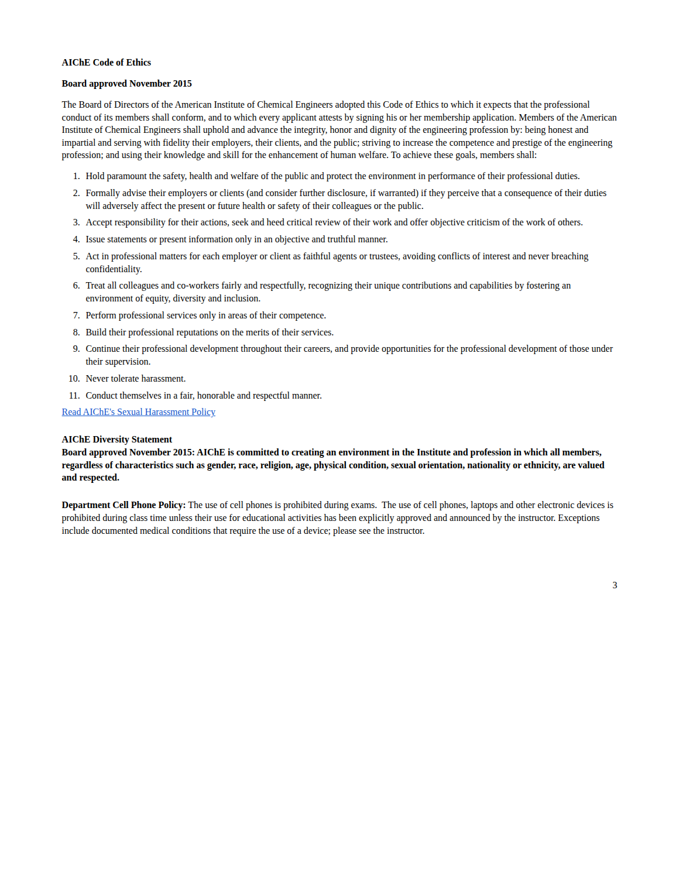AIChE Code of Ethics
Board approved November 2015
The Board of Directors of the American Institute of Chemical Engineers adopted this Code of Ethics to which it expects that the professional conduct of its members shall conform, and to which every applicant attests by signing his or her membership application. Members of the American Institute of Chemical Engineers shall uphold and advance the integrity, honor and dignity of the engineering profession by: being honest and impartial and serving with fidelity their employers, their clients, and the public; striving to increase the competence and prestige of the engineering profession; and using their knowledge and skill for the enhancement of human welfare. To achieve these goals, members shall:
Hold paramount the safety, health and welfare of the public and protect the environment in performance of their professional duties.
Formally advise their employers or clients (and consider further disclosure, if warranted) if they perceive that a consequence of their duties will adversely affect the present or future health or safety of their colleagues or the public.
Accept responsibility for their actions, seek and heed critical review of their work and offer objective criticism of the work of others.
Issue statements or present information only in an objective and truthful manner.
Act in professional matters for each employer or client as faithful agents or trustees, avoiding conflicts of interest and never breaching confidentiality.
Treat all colleagues and co-workers fairly and respectfully, recognizing their unique contributions and capabilities by fostering an environment of equity, diversity and inclusion.
Perform professional services only in areas of their competence.
Build their professional reputations on the merits of their services.
Continue their professional development throughout their careers, and provide opportunities for the professional development of those under their supervision.
Never tolerate harassment.
Conduct themselves in a fair, honorable and respectful manner.
Read AIChE's Sexual Harassment Policy
AIChE Diversity Statement
Board approved November 2015: AIChE is committed to creating an environment in the Institute and profession in which all members, regardless of characteristics such as gender, race, religion, age, physical condition, sexual orientation, nationality or ethnicity, are valued and respected.
Department Cell Phone Policy: The use of cell phones is prohibited during exams. The use of cell phones, laptops and other electronic devices is prohibited during class time unless their use for educational activities has been explicitly approved and announced by the instructor. Exceptions include documented medical conditions that require the use of a device; please see the instructor.
3